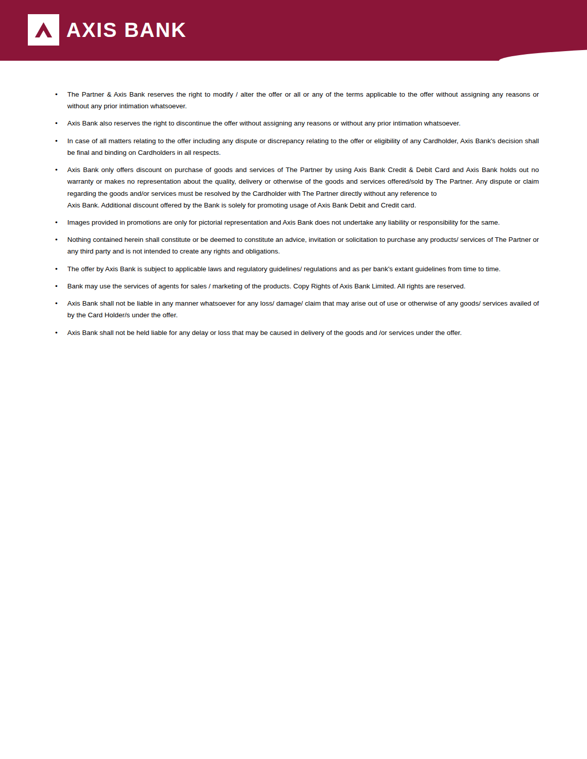AXIS BANK
The Partner & Axis Bank reserves the right to modify / alter the offer or all or any of the terms applicable to the offer without assigning any reasons or without any prior intimation whatsoever.
Axis Bank also reserves the right to discontinue the offer without assigning any reasons or without any prior intimation whatsoever.
In case of all matters relating to the offer including any dispute or discrepancy relating to the offer or eligibility of any Cardholder, Axis Bank's decision shall be final and binding on Cardholders in all respects.
Axis Bank only offers discount on purchase of goods and services of The Partner by using Axis Bank Credit & Debit Card and Axis Bank holds out no warranty or makes no representation about the quality, delivery or otherwise of the goods and services offered/sold by The Partner. Any dispute or claim regarding the goods and/or services must be resolved by the Cardholder with The Partner directly without any reference to
Axis Bank. Additional discount offered by the Bank is solely for promoting usage of Axis Bank Debit and Credit card.
Images provided in promotions are only for pictorial representation and Axis Bank does not undertake any liability or responsibility for the same.
Nothing contained herein shall constitute or be deemed to constitute an advice, invitation or solicitation to purchase any products/ services of The Partner or any third party and is not intended to create any rights and obligations.
The offer by Axis Bank is subject to applicable laws and regulatory guidelines/ regulations and as per bank's extant guidelines from time to time.
Bank may use the services of agents for sales / marketing of the products. Copy Rights of Axis Bank Limited. All rights are reserved.
Axis Bank shall not be liable in any manner whatsoever for any loss/ damage/ claim that may arise out of use or otherwise of any goods/ services availed of by the Card Holder/s under the offer.
Axis Bank shall not be held liable for any delay or loss that may be caused in delivery of the goods and /or services under the offer.